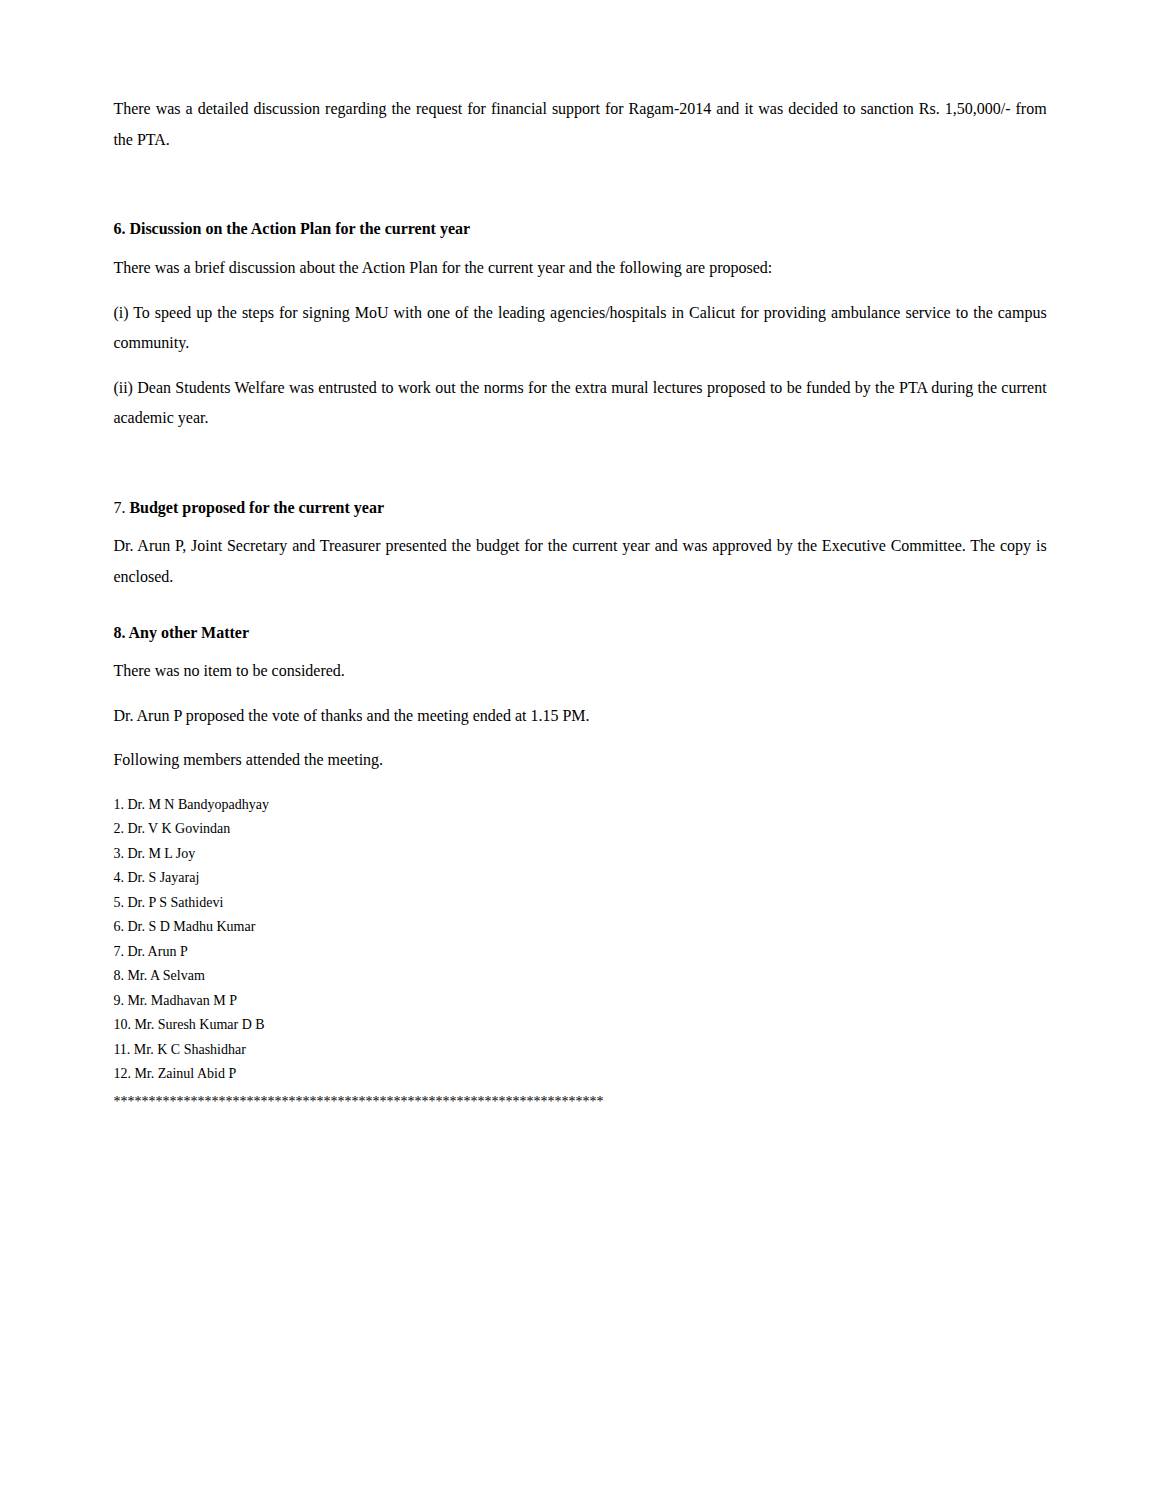There was a detailed discussion regarding the request for financial support for Ragam-2014 and it was decided to sanction Rs. 1,50,000/- from the PTA.
6. Discussion on the Action Plan for the current year
There was a brief discussion about the Action Plan for the current year and the following are proposed:
(i) To speed up the steps for signing MoU with one of the leading agencies/hospitals in Calicut for providing ambulance service to the campus community.
(ii) Dean Students Welfare was entrusted to work out the norms for the extra mural lectures proposed to be funded by the PTA during the current academic year.
7. Budget proposed for the current year
Dr. Arun P, Joint Secretary and Treasurer presented the budget for the current year and was approved by the Executive Committee. The copy is enclosed.
8. Any other Matter
There was no item to be considered.
Dr. Arun P proposed the vote of thanks and the meeting ended at 1.15 PM.
Following members attended the meeting.
1. Dr. M N Bandyopadhyay
2. Dr. V K Govindan
3. Dr. M L Joy
4. Dr. S Jayaraj
5. Dr. P S Sathidevi
6. Dr. S D Madhu Kumar
7. Dr. Arun P
8. Mr. A Selvam
9. Mr. Madhavan M P
10. Mr. Suresh Kumar D B
11. Mr. K C Shashidhar
12. Mr. Zainul Abid P
**********************************************************************